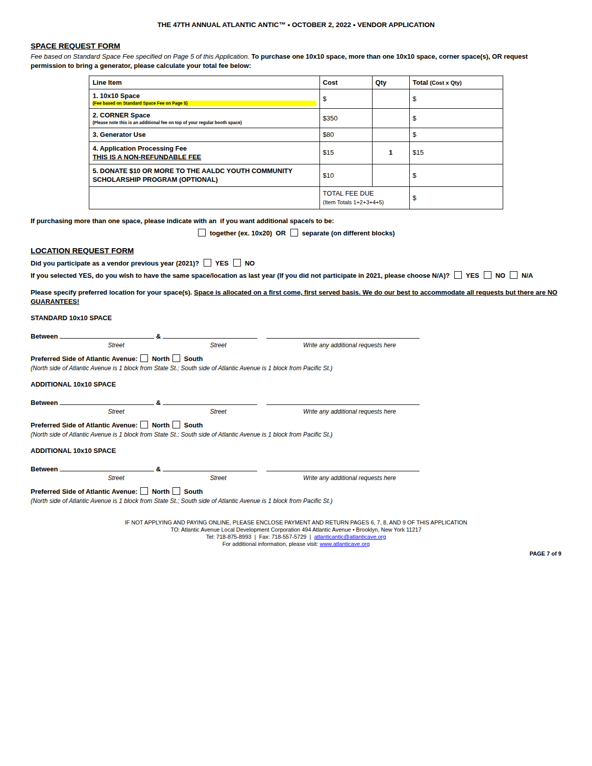THE 47TH ANNUAL ATLANTIC ANTIC™ • OCTOBER 2, 2022 • VENDOR APPLICATION
SPACE REQUEST FORM
Fee based on Standard Space Fee specified on Page 5 of this Application. To purchase one 10x10 space, more than one 10x10 space, corner space(s), OR request permission to bring a generator, please calculate your total fee below:
| Line Item | Cost | Qty | Total (Cost x Qty) |
| --- | --- | --- | --- |
| 1. 10x10 Space (Fee based on Standard Space Fee on Page 5) | $ | | $ |
| 2. CORNER Space (Please note this is an additional fee on top of your regular booth space) | $350 | | $ |
| 3. Generator Use | $80 | | $ |
| 4. Application Processing Fee THIS IS A NON-REFUNDABLE FEE | $15 | 1 | $15 |
| 5. DONATE $10 OR MORE TO THE AALDC YOUTH COMMUNITY SCHOLARSHIP PROGRAM (OPTIONAL) | $10 | | $ |
| | TOTAL FEE DUE (Item Totals 1+2+3+4+5) | $ |
If purchasing more than one space, please indicate with an if you want additional space/s to be:
together (ex. 10x20) OR separate (on different blocks)
LOCATION REQUEST FORM
Did you participate as a vendor previous year (2021)? YES NO
If you selected YES, do you wish to have the same space/location as last year (If you did not participate in 2021, please choose N/A)? YES NO N/A
Please specify preferred location for your space(s). Space is allocated on a first come, first served basis. We do our best to accommodate all requests but there are NO GUARANTEES!
STANDARD 10x10 SPACE
Between &
Street Street Write any additional requests here
Preferred Side of Atlantic Avenue: North South
(North side of Atlantic Avenue is 1 block from State St.; South side of Atlantic Avenue is 1 block from Pacific St.)
ADDITIONAL 10x10 SPACE
Between &
Street Street Write any additional requests here
Preferred Side of Atlantic Avenue: North South
(North side of Atlantic Avenue is 1 block from State St.; South side of Atlantic Avenue is 1 block from Pacific St.)
ADDITIONAL 10x10 SPACE
Between &
Street Street Write any additional requests here
Preferred Side of Atlantic Avenue: North South
(North side of Atlantic Avenue is 1 block from State St.; South side of Atlantic Avenue is 1 block from Pacific St.)
IF NOT APPLYING AND PAYING ONLINE, PLEASE ENCLOSE PAYMENT AND RETURN PAGES 6, 7, 8, AND 9 OF THIS APPLICATION
TO: Atlantic Avenue Local Development Corporation 494 Atlantic Avenue • Brooklyn, New York 11217
Tel: 718-875-8993 | Fax: 718-557-5729 | atlanticantic@atlanticave.org
For additional information, please visit: www.atlanticave.org
PAGE 7 of 9